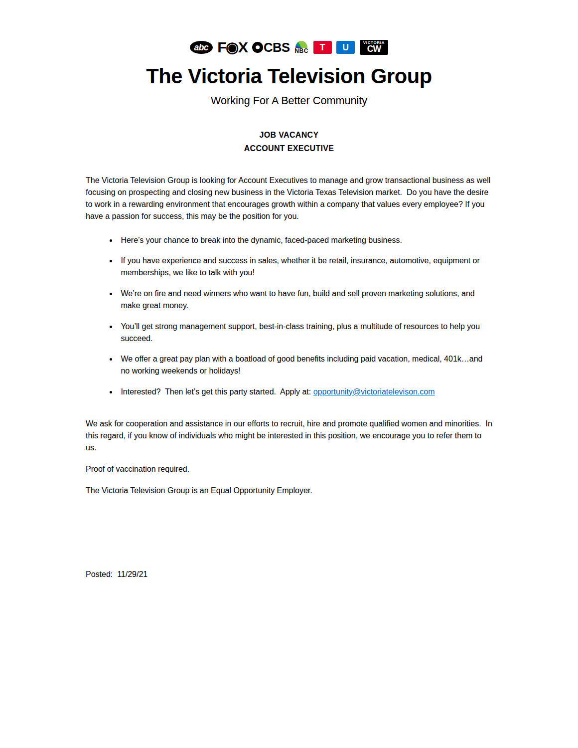abc F◉X CBS NBC T U VICTORIA CW
The Victoria Television Group
Working For A Better Community
JOB VACANCY
ACCOUNT EXECUTIVE
The Victoria Television Group is looking for Account Executives to manage and grow transactional business as well focusing on prospecting and closing new business in the Victoria Texas Television market. Do you have the desire to work in a rewarding environment that encourages growth within a company that values every employee? If you have a passion for success, this may be the position for you.
Here’s your chance to break into the dynamic, faced-paced marketing business.
If you have experience and success in sales, whether it be retail, insurance, automotive, equipment or memberships, we like to talk with you!
We’re on fire and need winners who want to have fun, build and sell proven marketing solutions, and make great money.
You’ll get strong management support, best-in-class training, plus a multitude of resources to help you succeed.
We offer a great pay plan with a boatload of good benefits including paid vacation, medical, 401k…and no working weekends or holidays!
Interested? Then let’s get this party started. Apply at: opportunity@victoriatelevison.com
We ask for cooperation and assistance in our efforts to recruit, hire and promote qualified women and minorities. In this regard, if you know of individuals who might be interested in this position, we encourage you to refer them to us.
Proof of vaccination required.
The Victoria Television Group is an Equal Opportunity Employer.
Posted: 11/29/21